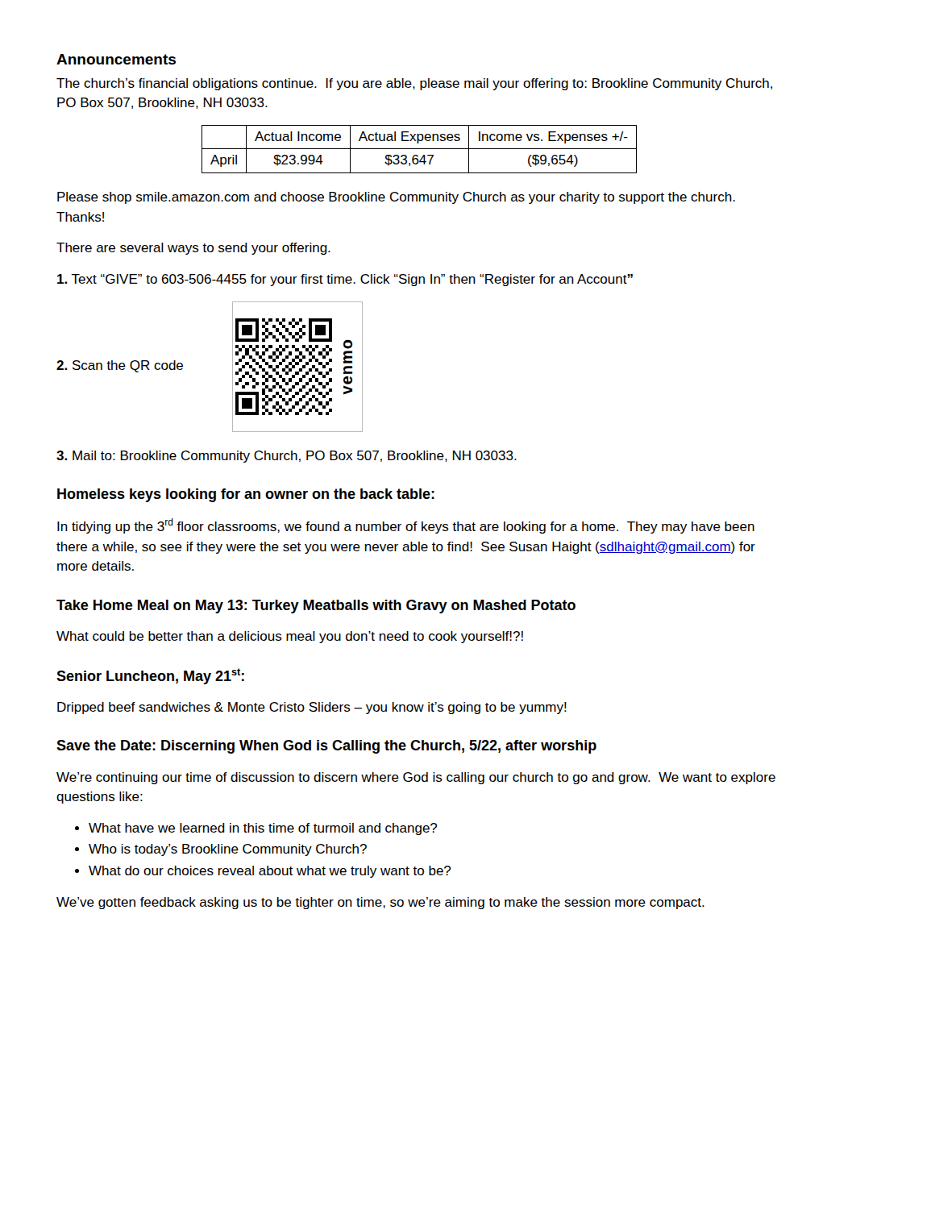Announcements
The church’s financial obligations continue. If you are able, please mail your offering to: Brookline Community Church, PO Box 507, Brookline, NH 03033.
| | Actual Income | Actual Expenses | Income vs. Expenses +/- |
| --- | --- | --- | --- |
| April | $23.994 | $33,647 | ($9,654) |
Please shop smile.amazon.com and choose Brookline Community Church as your charity to support the church. Thanks!
There are several ways to send your offering.
1. Text “GIVE” to 603-506-4455 for your first time. Click “Sign In” then “Register for an Account”
2. Scan the QR code
venmo
3. Mail to: Brookline Community Church, PO Box 507, Brookline, NH 03033.
Homeless keys looking for an owner on the back table:
In tidying up the 3rd floor classrooms, we found a number of keys that are looking for a home. They may have been there a while, so see if they were the set you were never able to find! See Susan Haight (sdlhaight@gmail.com) for more details.
Take Home Meal on May 13: Turkey Meatballs with Gravy on Mashed Potato
What could be better than a delicious meal you don’t need to cook yourself!?!
Senior Luncheon, May 21st:
Dripped beef sandwiches & Monte Cristo Sliders – you know it’s going to be yummy!
Save the Date: Discerning When God is Calling the Church, 5/22, after worship
We’re continuing our time of discussion to discern where God is calling our church to go and grow. We want to explore questions like:
What have we learned in this time of turmoil and change?
Who is today’s Brookline Community Church?
What do our choices reveal about what we truly want to be?
We’ve gotten feedback asking us to be tighter on time, so we’re aiming to make the session more compact.